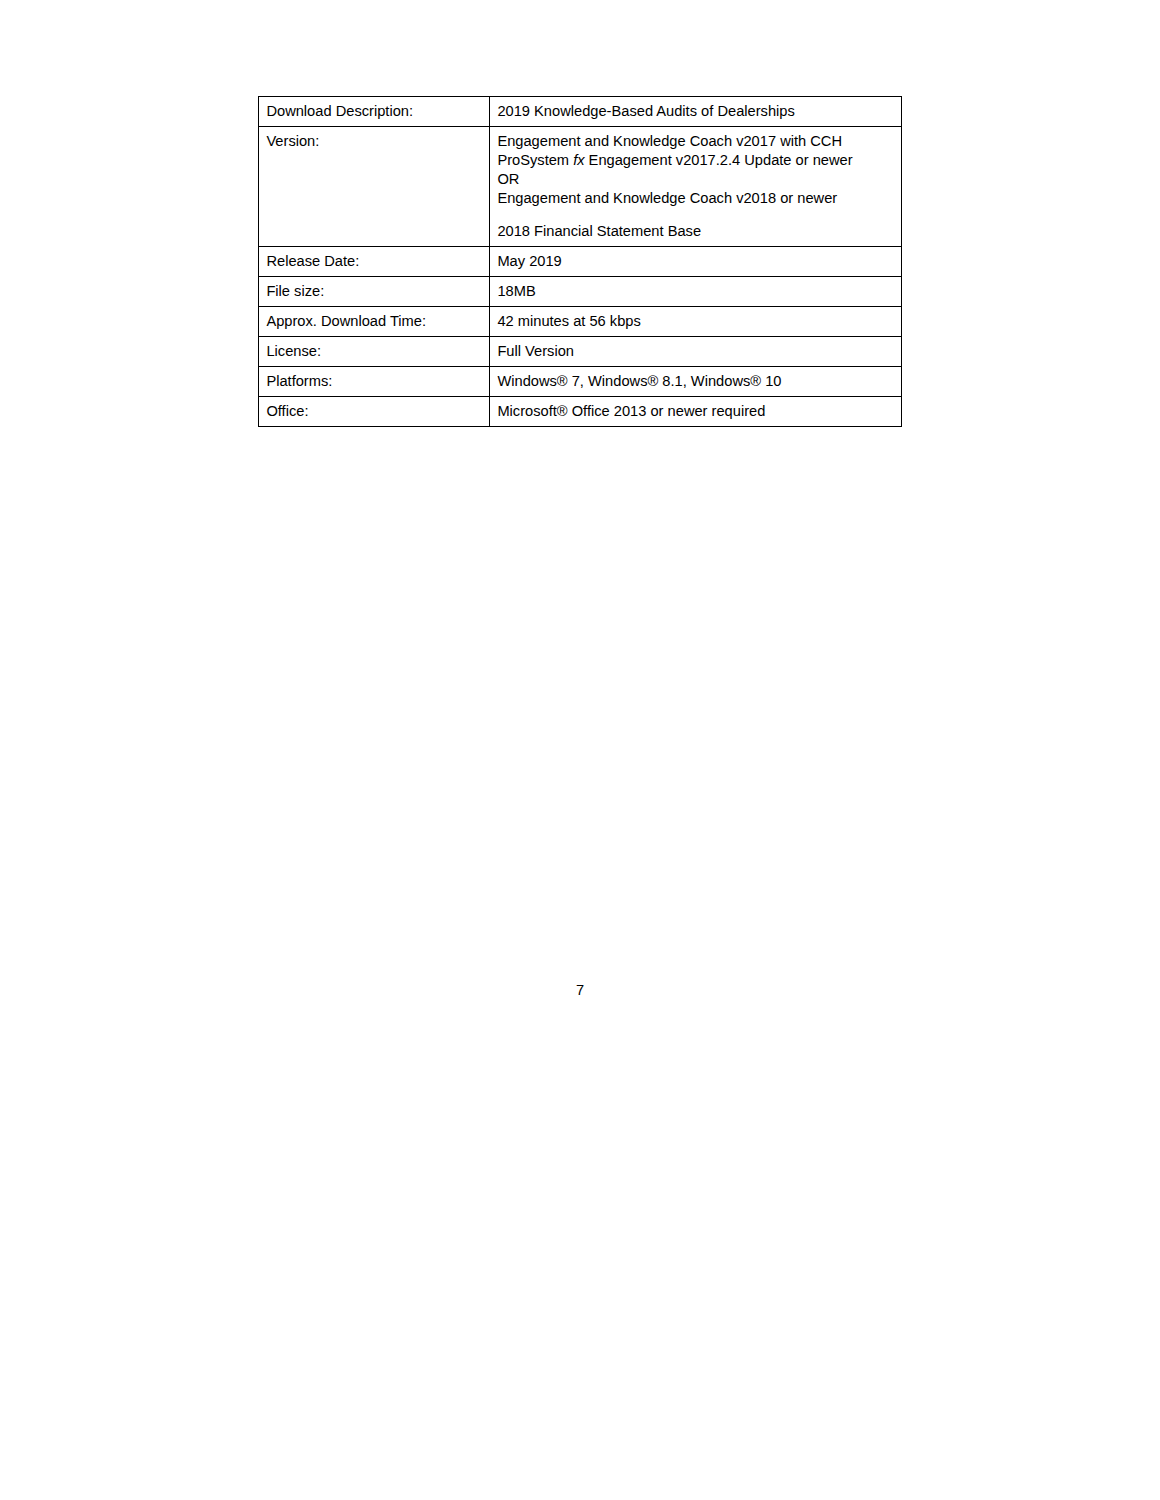| Download Description: | 2019 Knowledge-Based Audits of Dealerships |
| Version: | Engagement and Knowledge Coach v2017 with CCH ProSystem fx Engagement v2017.2.4 Update or newer OR Engagement and Knowledge Coach v2018 or newer 2018 Financial Statement Base |
| Release Date: | May 2019 |
| File size: | 18MB |
| Approx. Download Time: | 42 minutes at 56 kbps |
| License: | Full Version |
| Platforms: | Windows® 7, Windows® 8.1, Windows® 10 |
| Office: | Microsoft® Office 2013 or newer required |
7